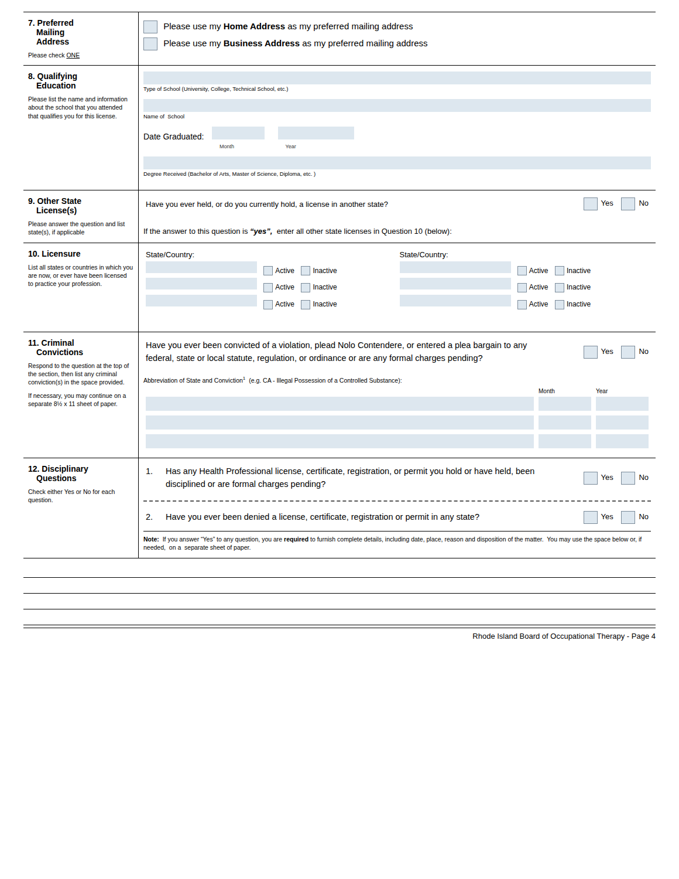| 7. Preferred Mailing Address Please check ONE | Please use my Home Address as my preferred mailing address Please use my Business Address as my preferred mailing address |
| 8. Qualifying Education Please list the name and information about the school that you attended that qualifies you for this license. | Type of School (University, College, Technical School, etc.) Name of School Date Graduated: Month Year Degree Received (Bachelor of Arts, Master of Science, Diploma, etc. ) |
| 9. Other State License(s) Please answer the question and list state(s), if applicable | / Have you ever held, or do you currently hold, a license in another state? / Yes No / If the answer to this question is “yes”, enter all other state licenses in Question 10 (below): |
| 10. Licensure List all states or countries in which you are now, or ever have been licensed to practice your profession. | / State/Country: / State/Country: / / Active Inactive / Active Inactive / / Active Inactive / Active Inactive / / Active Inactive / Active Inactive / |
| 11. Criminal Convictions Respond to the question at the top of the section, then list any criminal conviction(s) in the space provided. If necessary, you may continue on a separate 8½ x 11 sheet of paper. | / Have you ever been convicted of a violation, plead Nolo Contendere, or entered a plea bargain to any federal, state or local statute, regulation, or ordinance or are any formal charges pending? / Yes No / Abbreviation of State and Conviction 1 (e.g. CA - Illegal Possession of a Controlled Substance): / / Month / Year / |
| 12. Disciplinary Questions Check either Yes or No for each question. | / 1. / Has any Health Professional license, certificate, registration, or permit you hold or have held, been disciplined or are formal charges pending? / Yes No / / 2. / Have you ever been denied a license, certificate, registration or permit in any state? / Yes No / Note: If you answer “Yes” to any question, you are required to furnish complete details, including date, place, reason and disposition of the matter. You may use the space below or, if needed, on a separate sheet of paper. |
Rhode Island Board of Occupational Therapy - Page 4